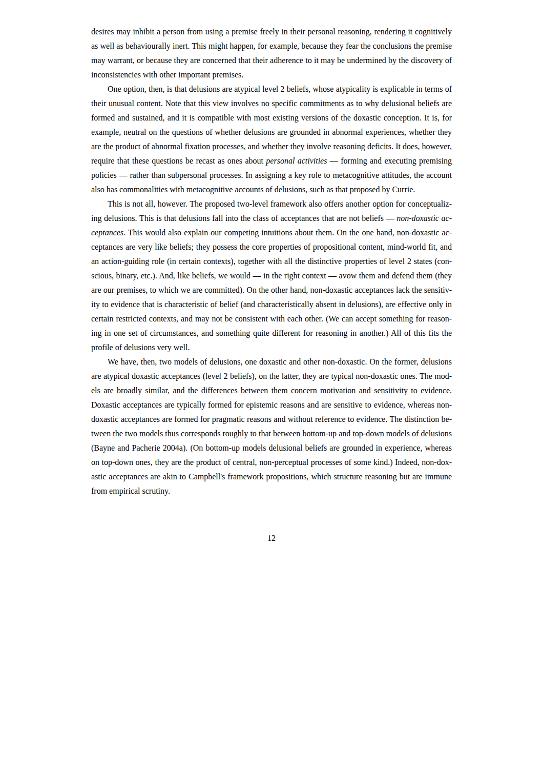desires may inhibit a person from using a premise freely in their personal reasoning, rendering it cognitively as well as behaviourally inert. This might happen, for example, because they fear the conclusions the premise may warrant, or because they are concerned that their adherence to it may be undermined by the discovery of inconsistencies with other important premises.
One option, then, is that delusions are atypical level 2 beliefs, whose atypicality is explicable in terms of their unusual content. Note that this view involves no specific commitments as to why delusional beliefs are formed and sustained, and it is compatible with most existing versions of the doxastic conception. It is, for example, neutral on the questions of whether delusions are grounded in abnormal experiences, whether they are the product of abnormal fixation processes, and whether they involve reasoning deficits. It does, however, require that these questions be recast as ones about personal activities — forming and executing premising policies — rather than subpersonal processes. In assigning a key role to metacognitive attitudes, the account also has commonalities with metacognitive accounts of delusions, such as that proposed by Currie.
This is not all, however. The proposed two-level framework also offers another option for conceptualizing delusions. This is that delusions fall into the class of acceptances that are not beliefs — non-doxastic acceptances. This would also explain our competing intuitions about them. On the one hand, non-doxastic acceptances are very like beliefs; they possess the core properties of propositional content, mind-world fit, and an action-guiding role (in certain contexts), together with all the distinctive properties of level 2 states (conscious, binary, etc.). And, like beliefs, we would — in the right context — avow them and defend them (they are our premises, to which we are committed). On the other hand, non-doxastic acceptances lack the sensitivity to evidence that is characteristic of belief (and characteristically absent in delusions), are effective only in certain restricted contexts, and may not be consistent with each other. (We can accept something for reasoning in one set of circumstances, and something quite different for reasoning in another.) All of this fits the profile of delusions very well.
We have, then, two models of delusions, one doxastic and other non-doxastic. On the former, delusions are atypical doxastic acceptances (level 2 beliefs), on the latter, they are typical non-doxastic ones. The models are broadly similar, and the differences between them concern motivation and sensitivity to evidence. Doxastic acceptances are typically formed for epistemic reasons and are sensitive to evidence, whereas non-doxastic acceptances are formed for pragmatic reasons and without reference to evidence. The distinction between the two models thus corresponds roughly to that between bottom-up and top-down models of delusions (Bayne and Pacherie 2004a). (On bottom-up models delusional beliefs are grounded in experience, whereas on top-down ones, they are the product of central, non-perceptual processes of some kind.) Indeed, non-doxastic acceptances are akin to Campbell's framework propositions, which structure reasoning but are immune from empirical scrutiny.
12